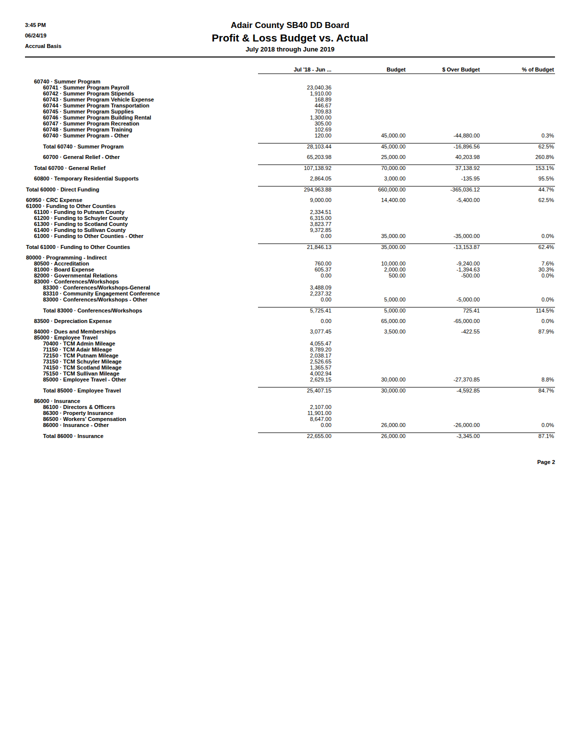3:45 PM
06/24/19
Accrual Basis
Adair County SB40 DD Board
Profit & Loss Budget vs. Actual
July 2018 through June 2019
| | Jul '18 - Jun ... | Budget | $ Over Budget | % of Budget |
| --- | --- | --- | --- | --- |
| 60740 · Summer Program | | | | |
| 60741 · Summer Program Payroll | 23,040.36 | | | |
| 60742 · Summer Program Stipends | 1,910.00 | | | |
| 60743 · Summer Program Vehicle Expense | 168.89 | | | |
| 60744 · Summer Program Transportation | 446.67 | | | |
| 60745 · Summer Program Supplies | 709.83 | | | |
| 60746 · Summer Program Building Rental | 1,300.00 | | | |
| 60747 · Summer Program Recreation | 305.00 | | | |
| 60748 · Summer Program Training | 102.69 | | | |
| 60740 · Summer Program - Other | 120.00 | 45,000.00 | -44,880.00 | 0.3% |
| Total 60740 · Summer Program | 28,103.44 | 45,000.00 | -16,896.56 | 62.5% |
| 60700 · General Relief - Other | 65,203.98 | 25,000.00 | 40,203.98 | 260.8% |
| Total 60700 · General Relief | 107,138.92 | 70,000.00 | 37,138.92 | 153.1% |
| 60800 · Temporary Residential Supports | 2,864.05 | 3,000.00 | -135.95 | 95.5% |
| Total 60000 · Direct Funding | 294,963.88 | 660,000.00 | -365,036.12 | 44.7% |
| 60950 · CRC Expense | 9,000.00 | 14,400.00 | -5,400.00 | 62.5% |
| 61000 · Funding to Other Counties | | | | |
| 61100 · Funding to Putnam County | 2,334.51 | | | |
| 61200 · Funding to Schuyler County | 6,315.00 | | | |
| 61300 · Funding to Scotland County | 3,823.77 | | | |
| 61400 · Funding to Sullivan County | 9,372.85 | | | |
| 61000 · Funding to Other Counties - Other | 0.00 | 35,000.00 | -35,000.00 | 0.0% |
| Total 61000 · Funding to Other Counties | 21,846.13 | 35,000.00 | -13,153.87 | 62.4% |
| 80000 · Programming - Indirect | | | | |
| 80500 · Accreditation | 760.00 | 10,000.00 | -9,240.00 | 7.6% |
| 81000 · Board Expense | 605.37 | 2,000.00 | -1,394.63 | 30.3% |
| 82000 · Governmental Relations | 0.00 | 500.00 | -500.00 | 0.0% |
| 83000 · Conferences/Workshops | | | | |
| 83300 · Conferences/Workshops-General | 3,488.09 | | | |
| 83310 · Community Engagement Conference | 2,237.32 | | | |
| 83000 · Conferences/Workshops - Other | 0.00 | 5,000.00 | -5,000.00 | 0.0% |
| Total 83000 · Conferences/Workshops | 5,725.41 | 5,000.00 | 725.41 | 114.5% |
| 83500 · Depreciation Expense | 0.00 | 65,000.00 | -65,000.00 | 0.0% |
| 84000 · Dues and Memberships | 3,077.45 | 3,500.00 | -422.55 | 87.9% |
| 85000 · Employee Travel | | | | |
| 70400 · TCM Admin Mileage | 4,055.47 | | | |
| 71150 · TCM Adair Mileage | 8,789.20 | | | |
| 72150 · TCM Putnam Mileage | 2,038.17 | | | |
| 73150 · TCM Schuyler Mileage | 2,526.65 | | | |
| 74150 · TCM Scotland Mileage | 1,365.57 | | | |
| 75150 · TCM Sullivan Mileage | 4,002.94 | | | |
| 85000 · Employee Travel - Other | 2,629.15 | 30,000.00 | -27,370.85 | 8.8% |
| Total 85000 · Employee Travel | 25,407.15 | 30,000.00 | -4,592.85 | 84.7% |
| 86000 · Insurance | | | | |
| 86100 · Directors & Officers | 2,107.00 | | | |
| 86300 · Property Insurance | 11,901.00 | | | |
| 86500 · Workers' Compensation | 8,647.00 | | | |
| 86000 · Insurance - Other | 0.00 | 26,000.00 | -26,000.00 | 0.0% |
| Total 86000 · Insurance | 22,655.00 | 26,000.00 | -3,345.00 | 87.1% |
Page 2